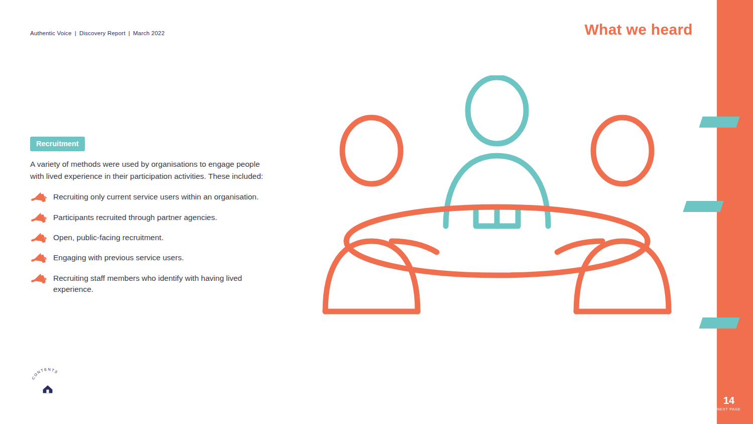Authentic Voice|Discovery Report|March 2022
What we heard
Recruitment
A variety of methods were used by organisations to engage people with lived experience in their participation activities. These included:
Recruiting only current service users within an organisation.
Participants recruited through partner agencies.
Open, public-facing recruitment.
Engaging with previous service users.
Recruiting staff members who identify with having lived experience.
CONTENTS
14
NEXT PAGE